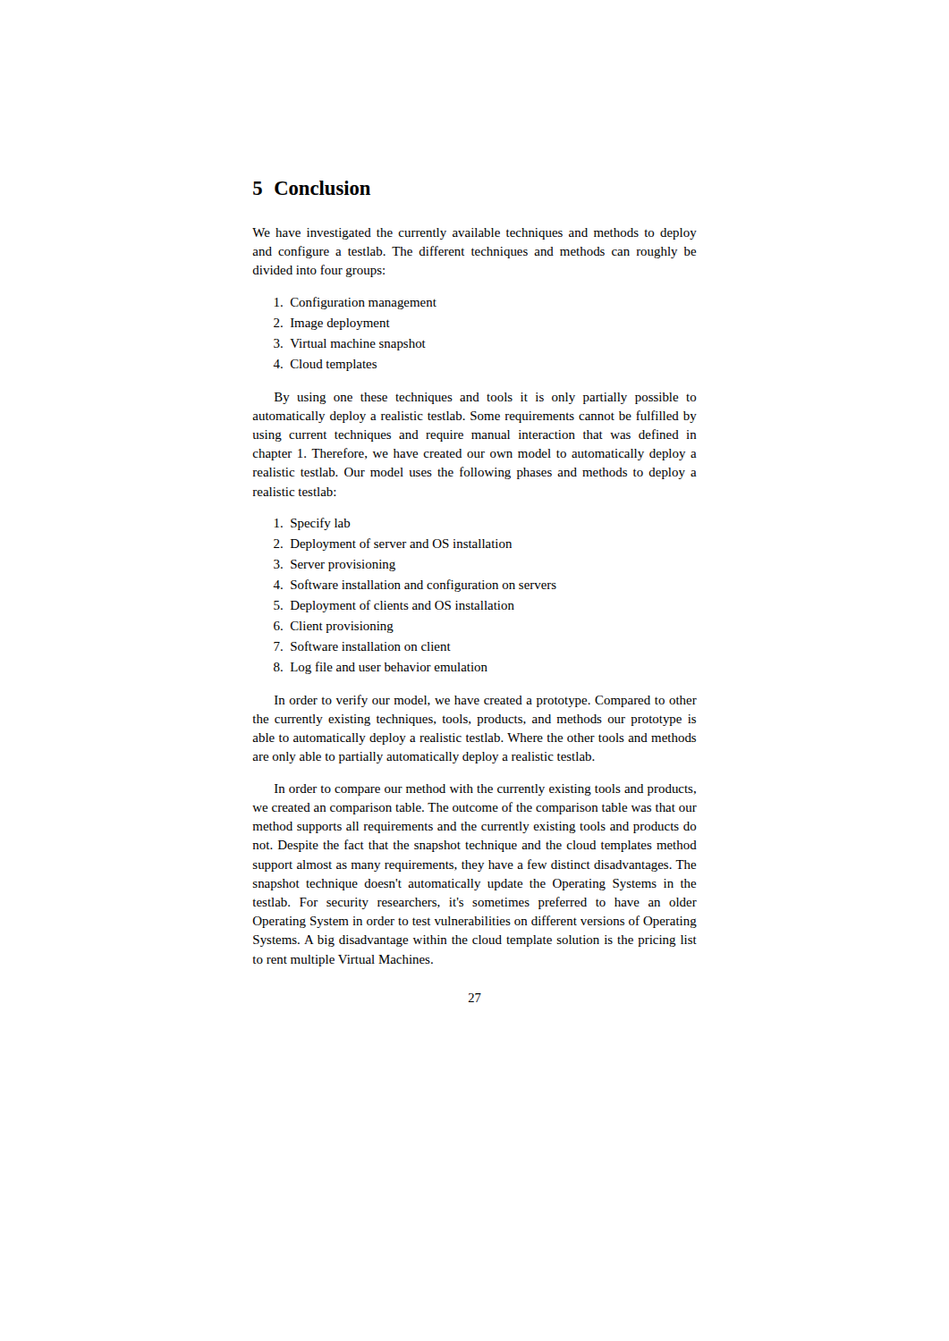5 Conclusion
We have investigated the currently available techniques and methods to deploy and configure a testlab. The different techniques and methods can roughly be divided into four groups:
Configuration management
Image deployment
Virtual machine snapshot
Cloud templates
By using one these techniques and tools it is only partially possible to automatically deploy a realistic testlab. Some requirements cannot be fulfilled by using current techniques and require manual interaction that was defined in chapter 1. Therefore, we have created our own model to automatically deploy a realistic testlab. Our model uses the following phases and methods to deploy a realistic testlab:
Specify lab
Deployment of server and OS installation
Server provisioning
Software installation and configuration on servers
Deployment of clients and OS installation
Client provisioning
Software installation on client
Log file and user behavior emulation
In order to verify our model, we have created a prototype. Compared to other the currently existing techniques, tools, products, and methods our prototype is able to automatically deploy a realistic testlab. Where the other tools and methods are only able to partially automatically deploy a realistic testlab.
In order to compare our method with the currently existing tools and products, we created an comparison table. The outcome of the comparison table was that our method supports all requirements and the currently existing tools and products do not. Despite the fact that the snapshot technique and the cloud templates method support almost as many requirements, they have a few distinct disadvantages. The snapshot technique doesn't automatically update the Operating Systems in the testlab. For security researchers, it's sometimes preferred to have an older Operating System in order to test vulnerabilities on different versions of Operating Systems. A big disadvantage within the cloud template solution is the pricing list to rent multiple Virtual Machines.
27